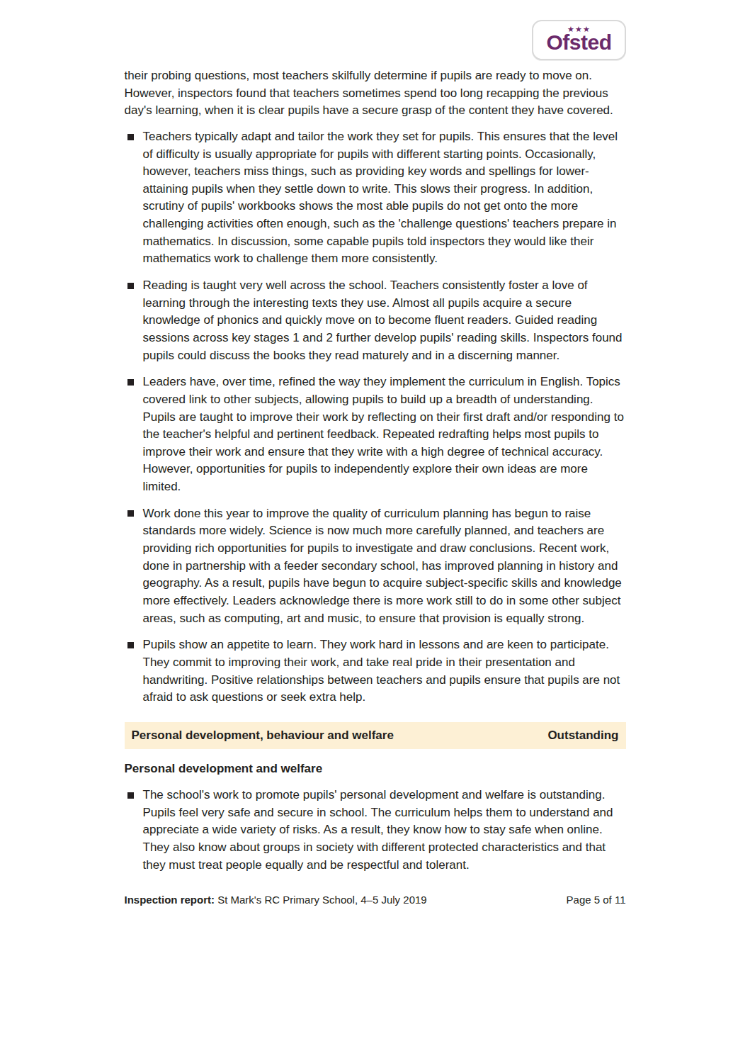★★★
Ofsted
their probing questions, most teachers skilfully determine if pupils are ready to move on. However, inspectors found that teachers sometimes spend too long recapping the previous day's learning, when it is clear pupils have a secure grasp of the content they have covered.
Teachers typically adapt and tailor the work they set for pupils. This ensures that the level of difficulty is usually appropriate for pupils with different starting points. Occasionally, however, teachers miss things, such as providing key words and spellings for lower-attaining pupils when they settle down to write. This slows their progress. In addition, scrutiny of pupils' workbooks shows the most able pupils do not get onto the more challenging activities often enough, such as the 'challenge questions' teachers prepare in mathematics. In discussion, some capable pupils told inspectors they would like their mathematics work to challenge them more consistently.
Reading is taught very well across the school. Teachers consistently foster a love of learning through the interesting texts they use. Almost all pupils acquire a secure knowledge of phonics and quickly move on to become fluent readers. Guided reading sessions across key stages 1 and 2 further develop pupils' reading skills. Inspectors found pupils could discuss the books they read maturely and in a discerning manner.
Leaders have, over time, refined the way they implement the curriculum in English. Topics covered link to other subjects, allowing pupils to build up a breadth of understanding. Pupils are taught to improve their work by reflecting on their first draft and/or responding to the teacher's helpful and pertinent feedback. Repeated redrafting helps most pupils to improve their work and ensure that they write with a high degree of technical accuracy. However, opportunities for pupils to independently explore their own ideas are more limited.
Work done this year to improve the quality of curriculum planning has begun to raise standards more widely. Science is now much more carefully planned, and teachers are providing rich opportunities for pupils to investigate and draw conclusions. Recent work, done in partnership with a feeder secondary school, has improved planning in history and geography. As a result, pupils have begun to acquire subject-specific skills and knowledge more effectively. Leaders acknowledge there is more work still to do in some other subject areas, such as computing, art and music, to ensure that provision is equally strong.
Pupils show an appetite to learn. They work hard in lessons and are keen to participate. They commit to improving their work, and take real pride in their presentation and handwriting. Positive relationships between teachers and pupils ensure that pupils are not afraid to ask questions or seek extra help.
Personal development, behaviour and welfare
Outstanding
Personal development and welfare
The school's work to promote pupils' personal development and welfare is outstanding. Pupils feel very safe and secure in school. The curriculum helps them to understand and appreciate a wide variety of risks. As a result, they know how to stay safe when online. They also know about groups in society with different protected characteristics and that they must treat people equally and be respectful and tolerant.
Inspection report: St Mark's RC Primary School, 4–5 July 2019
Page 5 of 11